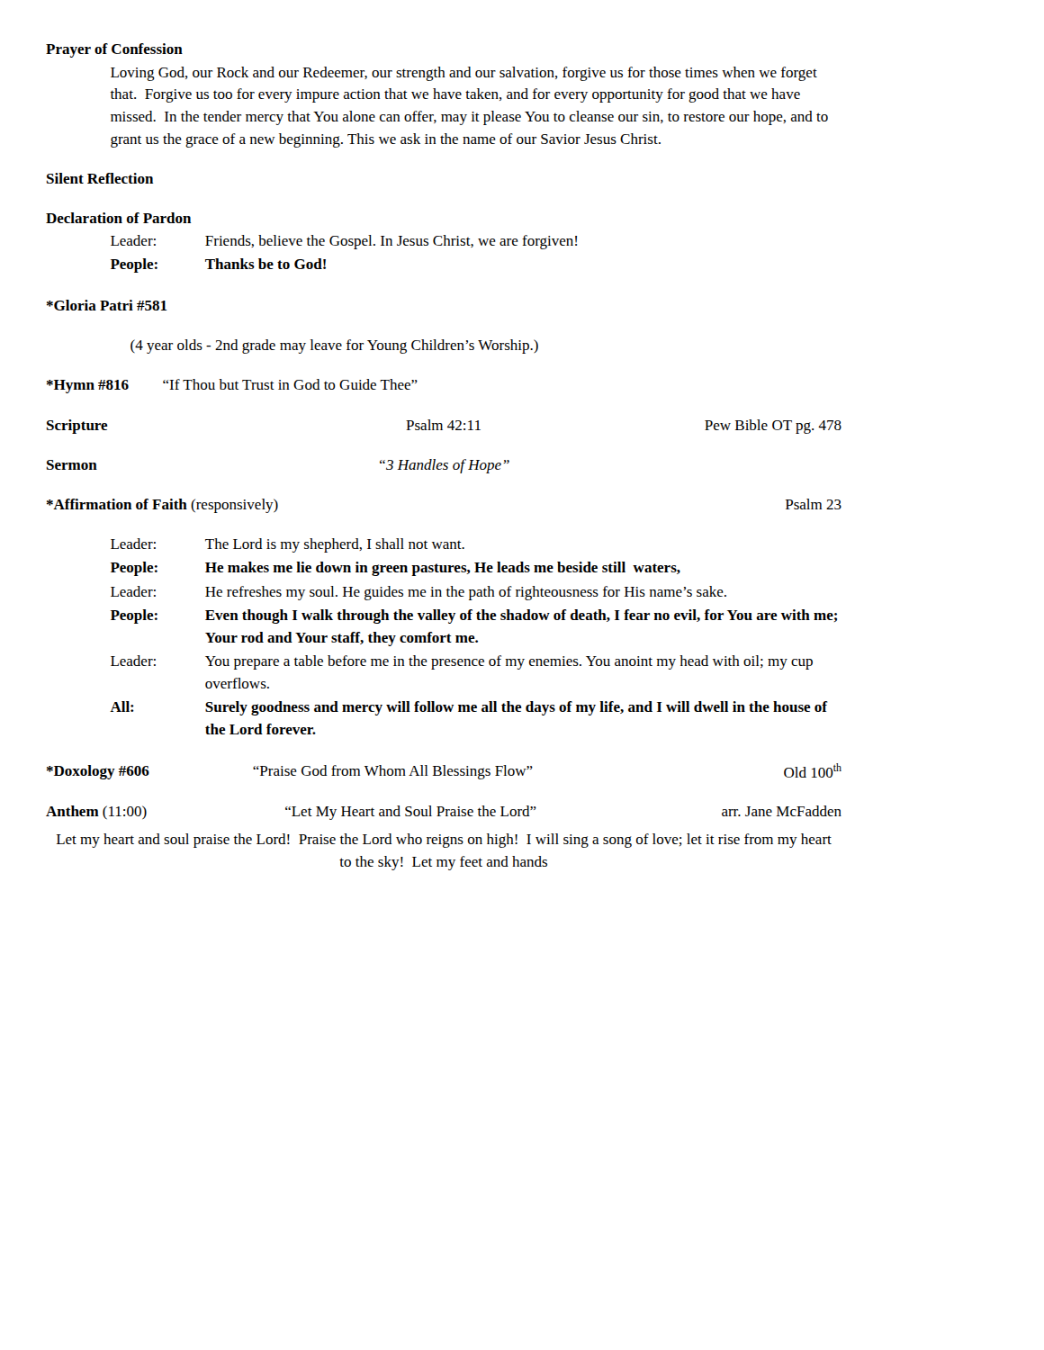Prayer of Confession
Loving God, our Rock and our Redeemer, our strength and our salvation, forgive us for those times when we forget that. Forgive us too for every impure action that we have taken, and for every opportunity for good that we have missed. In the tender mercy that You alone can offer, may it please You to cleanse our sin, to restore our hope, and to grant us the grace of a new beginning. This we ask in the name of our Savior Jesus Christ.
Silent Reflection
Declaration of Pardon
| Leader: | Friends, believe the Gospel. In Jesus Christ, we are forgiven! |
| People: | Thanks be to God! |
*Gloria Patri #581
(4 year olds - 2nd grade may leave for Young Children’s Worship.)
*Hymn #816“If Thou but Trust in God to Guide Thee”
| Scripture | Psalm 42:11 | Pew Bible OT pg. 478 |
| Sermon | “3 Handles of Hope” | |
| *Affirmation of Faith (responsively) | Psalm 23 |
| Leader: | The Lord is my shepherd, I shall not want. |
| People: | He makes me lie down in green pastures, He leads me beside still waters, |
| Leader: | He refreshes my soul. He guides me in the path of righteousness for His name’s sake. |
| People: | Even though I walk through the valley of the shadow of death, I fear no evil, for You are with me; Your rod and Your staff, they comfort me. |
| Leader: | You prepare a table before me in the presence of my enemies. You anoint my head with oil; my cup overflows. |
| All: | Surely goodness and mercy will follow me all the days of my life, and I will dwell in the house of the Lord forever. |
| *Doxology #606 | “Praise God from Whom All Blessings Flow” | Old 100 th |
| Anthem (11:00) | “Let My Heart and Soul Praise the Lord” | arr. Jane McFadden |
Let my heart and soul praise the Lord! Praise the Lord who reigns on high! I will sing a song of love; let it rise from my heart to the sky! Let my feet and hands